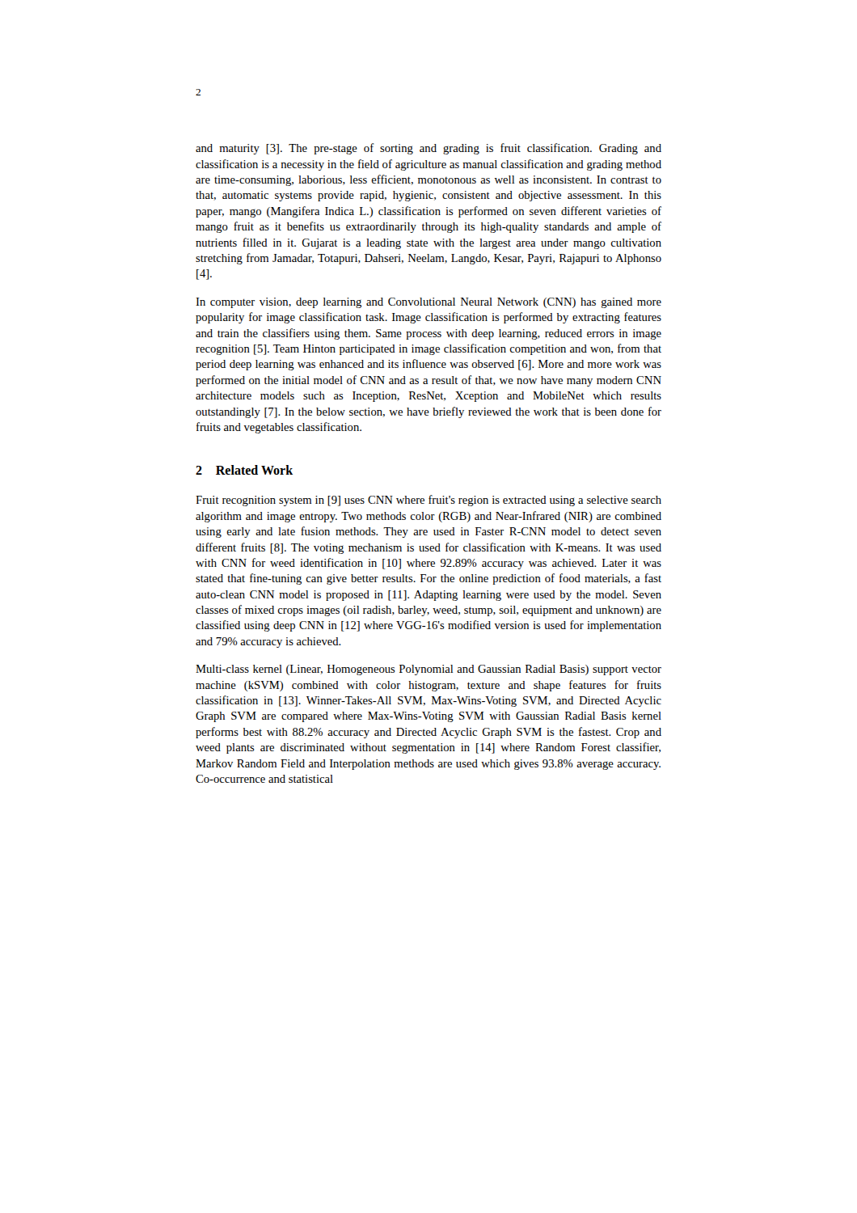2
and maturity [3]. The pre-stage of sorting and grading is fruit classification. Grading and classification is a necessity in the field of agriculture as manual classification and grading method are time-consuming, laborious, less efficient, monotonous as well as inconsistent. In contrast to that, automatic systems provide rapid, hygienic, consistent and objective assessment. In this paper, mango (Mangifera Indica L.) classification is performed on seven different varieties of mango fruit as it benefits us extraordinarily through its high-quality standards and ample of nutrients filled in it. Gujarat is a leading state with the largest area under mango cultivation stretching from Jamadar, Totapuri, Dahseri, Neelam, Langdo, Kesar, Payri, Rajapuri to Alphonso [4].
In computer vision, deep learning and Convolutional Neural Network (CNN) has gained more popularity for image classification task. Image classification is performed by extracting features and train the classifiers using them. Same process with deep learning, reduced errors in image recognition [5]. Team Hinton participated in image classification competition and won, from that period deep learning was enhanced and its influence was observed [6]. More and more work was performed on the initial model of CNN and as a result of that, we now have many modern CNN architecture models such as Inception, ResNet, Xception and MobileNet which results outstandingly [7]. In the below section, we have briefly reviewed the work that is been done for fruits and vegetables classification.
2 Related Work
Fruit recognition system in [9] uses CNN where fruit's region is extracted using a selective search algorithm and image entropy. Two methods color (RGB) and Near-Infrared (NIR) are combined using early and late fusion methods. They are used in Faster R-CNN model to detect seven different fruits [8]. The voting mechanism is used for classification with K-means. It was used with CNN for weed identification in [10] where 92.89% accuracy was achieved. Later it was stated that fine-tuning can give better results. For the online prediction of food materials, a fast auto-clean CNN model is proposed in [11]. Adapting learning were used by the model. Seven classes of mixed crops images (oil radish, barley, weed, stump, soil, equipment and unknown) are classified using deep CNN in [12] where VGG-16's modified version is used for implementation and 79% accuracy is achieved.
Multi-class kernel (Linear, Homogeneous Polynomial and Gaussian Radial Basis) support vector machine (kSVM) combined with color histogram, texture and shape features for fruits classification in [13]. Winner-Takes-All SVM, Max-Wins-Voting SVM, and Directed Acyclic Graph SVM are compared where Max-Wins-Voting SVM with Gaussian Radial Basis kernel performs best with 88.2% accuracy and Directed Acyclic Graph SVM is the fastest. Crop and weed plants are discriminated without segmentation in [14] where Random Forest classifier, Markov Random Field and Interpolation methods are used which gives 93.8% average accuracy. Co-occurrence and statistical